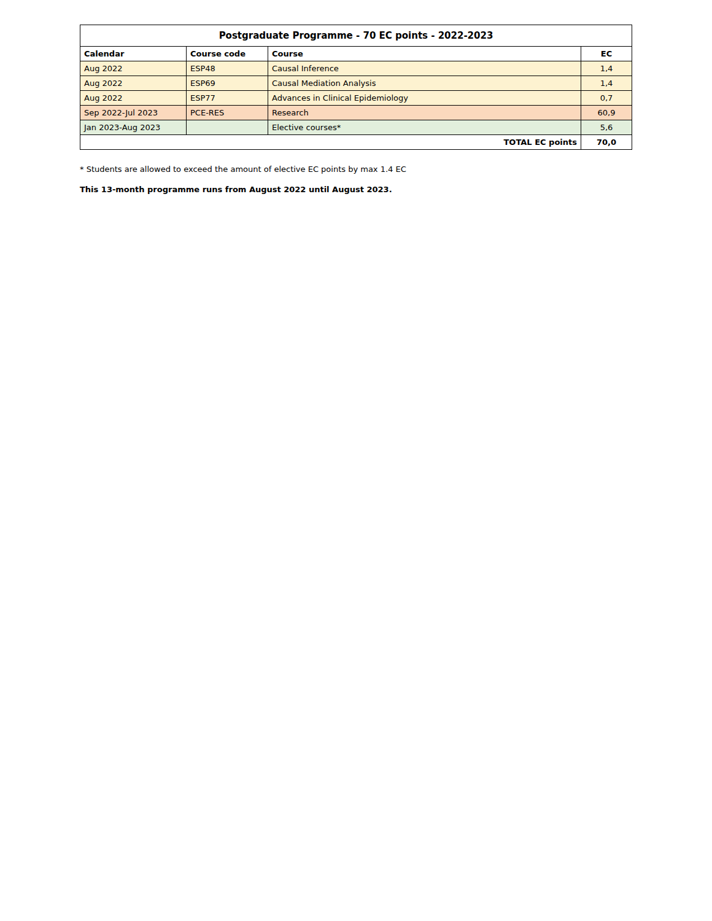Postgraduate Programme - 70 EC points - 2022-2023
| Calendar | Course code | Course | EC |
| --- | --- | --- | --- |
| Aug 2022 | ESP48 | Causal Inference | 1,4 |
| Aug 2022 | ESP69 | Causal Mediation Analysis | 1,4 |
| Aug 2022 | ESP77 | Advances in Clinical Epidemiology | 0,7 |
| Sep 2022-Jul 2023 | PCE-RES | Research | 60,9 |
| Jan 2023-Aug 2023 | | Elective courses* | 5,6 |
| TOTAL EC points | 70,0 |
* Students are allowed to exceed the amount of elective EC points by max 1.4 EC
This 13-month programme runs from August 2022 until August 2023.